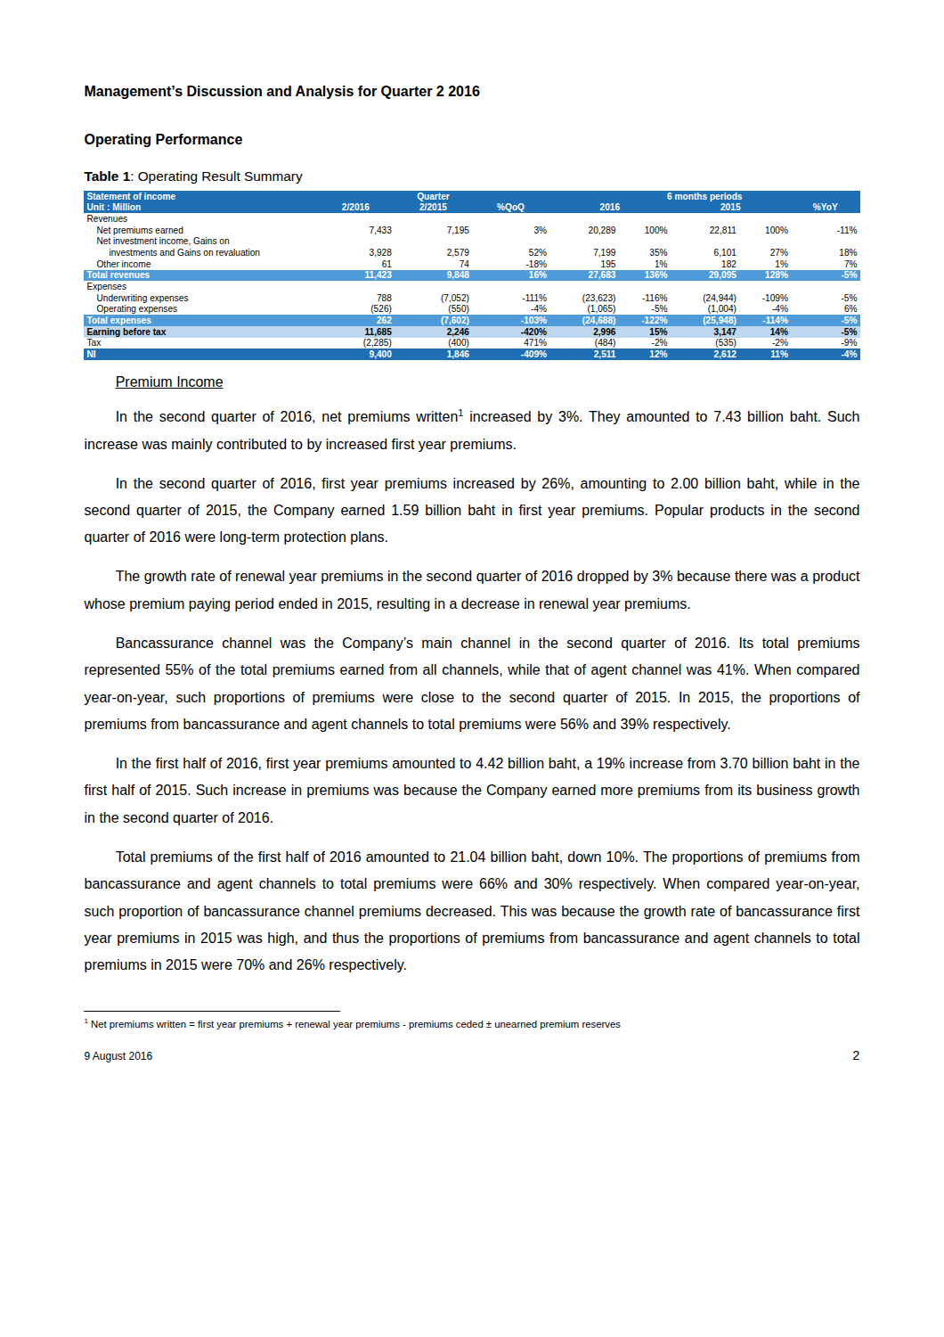Management’s Discussion and Analysis for Quarter 2 2016
Operating Performance
Table 1: Operating Result Summary
| Statement of income | Quarter | 6 months periods |
| Unit : Million | 2/2016 | 2/2015 | %QoQ | 2016 | 2015 | %YoY |
| Revenues | | | | | | | | |
| Net premiums earned | 7,433 | 7,195 | 3% | 20,289 | 100% | 22,811 | 100% | -11% |
| Net investment income, Gains on | | | | | | | | |
| investments and Gains on revaluation | 3,928 | 2,579 | 52% | 7,199 | 35% | 6,101 | 27% | 18% |
| Other income | 61 | 74 | -18% | 195 | 1% | 182 | 1% | 7% |
| Total revenues | 11,423 | 9,848 | 16% | 27,683 | 136% | 29,095 | 128% | -5% |
| Expenses | | | | | | | | |
| Underwriting expenses | 788 | (7,052) | -111% | (23,623) | -116% | (24,944) | -109% | -5% |
| Operating expenses | (526) | (550) | -4% | (1,065) | -5% | (1,004) | -4% | 6% |
| Total expenses | 262 | (7,602) | -103% | (24,688) | -122% | (25,948) | -114% | -5% |
| Earning before tax | 11,685 | 2,246 | -420% | 2,996 | 15% | 3,147 | 14% | -5% |
| Tax | (2,285) | (400) | 471% | (484) | -2% | (535) | -2% | -9% |
| NI | 9,400 | 1,846 | -409% | 2,511 | 12% | 2,612 | 11% | -4% |
Premium Income
In the second quarter of 2016, net premiums written1 increased by 3%. They amounted to 7.43 billion baht. Such increase was mainly contributed to by increased first year premiums.
In the second quarter of 2016, first year premiums increased by 26%, amounting to 2.00 billion baht, while in the second quarter of 2015, the Company earned 1.59 billion baht in first year premiums. Popular products in the second quarter of 2016 were long-term protection plans.
The growth rate of renewal year premiums in the second quarter of 2016 dropped by 3% because there was a product whose premium paying period ended in 2015, resulting in a decrease in renewal year premiums.
Bancassurance channel was the Company’s main channel in the second quarter of 2016. Its total premiums represented 55% of the total premiums earned from all channels, while that of agent channel was 41%. When compared year-on-year, such proportions of premiums were close to the second quarter of 2015. In 2015, the proportions of premiums from bancassurance and agent channels to total premiums were 56% and 39% respectively.
In the first half of 2016, first year premiums amounted to 4.42 billion baht, a 19% increase from 3.70 billion baht in the first half of 2015. Such increase in premiums was because the Company earned more premiums from its business growth in the second quarter of 2016.
Total premiums of the first half of 2016 amounted to 21.04 billion baht, down 10%. The proportions of premiums from bancassurance and agent channels to total premiums were 66% and 30% respectively. When compared year-on-year, such proportion of bancassurance channel premiums decreased. This was because the growth rate of bancassurance first year premiums in 2015 was high, and thus the proportions of premiums from bancassurance and agent channels to total premiums in 2015 were 70% and 26% respectively.
1 Net premiums written = first year premiums + renewal year premiums - premiums ceded ± unearned premium reserves
9 August 2016 2